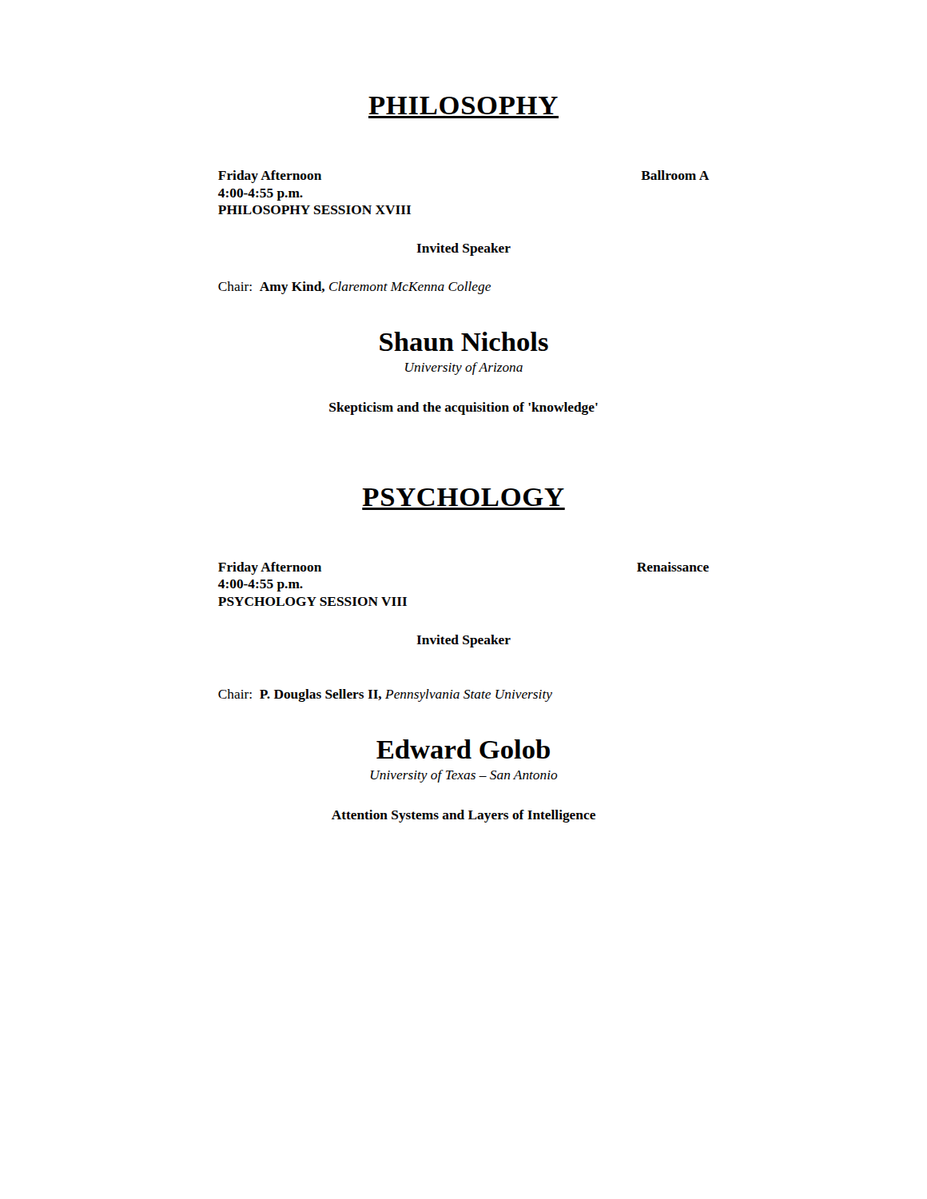PHILOSOPHY
Friday Afternoon Ballroom A
4:00-4:55 p.m.
PHILOSOPHY SESSION XVIII
Invited Speaker
Chair: Amy Kind, Claremont McKenna College
Shaun Nichols
University of Arizona
Skepticism and the acquisition of 'knowledge'
PSYCHOLOGY
Friday Afternoon Renaissance
4:00-4:55 p.m.
PSYCHOLOGY SESSION VIII
Invited Speaker
Chair: P. Douglas Sellers II, Pennsylvania State University
Edward Golob
University of Texas – San Antonio
Attention Systems and Layers of Intelligence